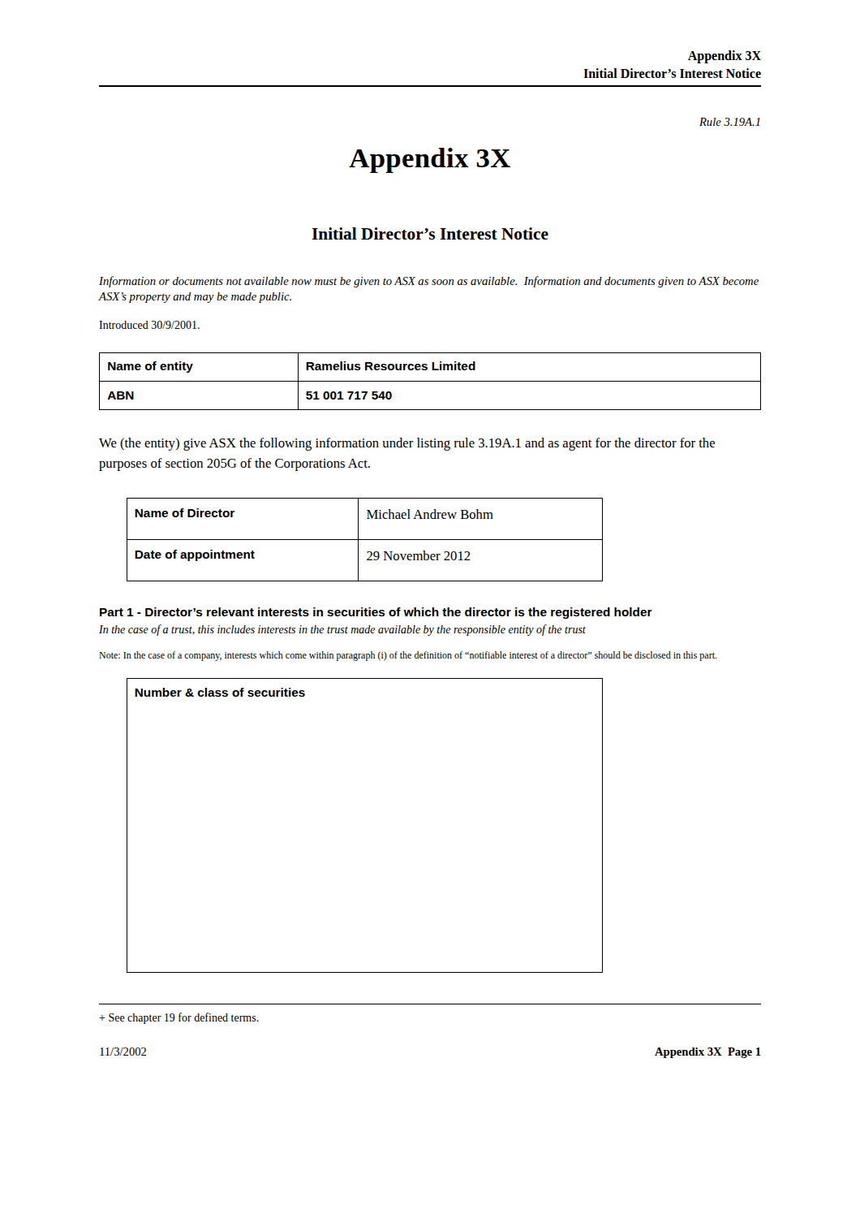Appendix 3X
Initial Director’s Interest Notice
Rule 3.19A.1
Appendix 3X
Initial Director’s Interest Notice
Information or documents not available now must be given to ASX as soon as available. Information and documents given to ASX become ASX’s property and may be made public.
Introduced 30/9/2001.
| Name of entity | Ramelius Resources Limited |
| ABN | 51 001 717 540 |
We (the entity) give ASX the following information under listing rule 3.19A.1 and as agent for the director for the purposes of section 205G of the Corporations Act.
| Name of Director | Michael Andrew Bohm |
| Date of appointment | 29 November 2012 |
Part 1 - Director’s relevant interests in securities of which the director is the registered holder
In the case of a trust, this includes interests in the trust made available by the responsible entity of the trust
Note: In the case of a company, interests which come within paragraph (i) of the definition of “notifiable interest of a director” should be disclosed in this part.
| Number & class of securities |
+ See chapter 19 for defined terms.
11/3/2002 Appendix 3X Page 1